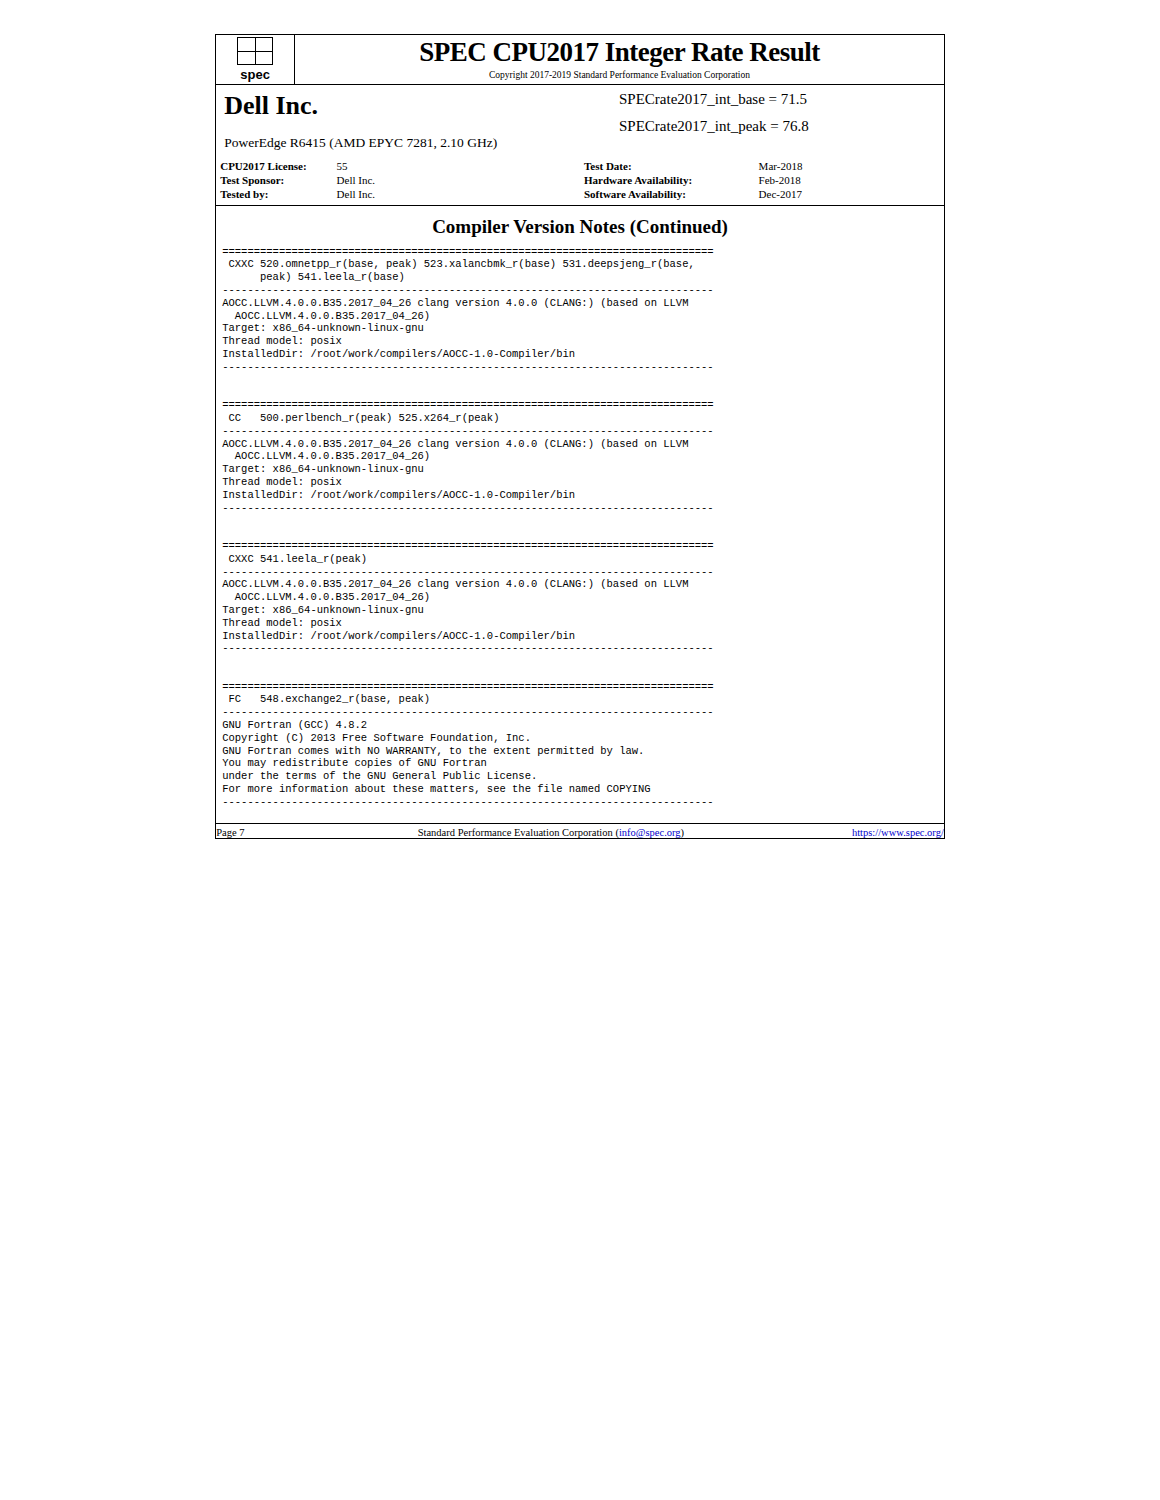spec
SPEC CPU2017 Integer Rate Result
Copyright 2017-2019 Standard Performance Evaluation Corporation
Dell Inc.
PowerEdge R6415 (AMD EPYC 7281, 2.10 GHz)
SPECrate2017_int_base = 71.5
SPECrate2017_int_peak = 76.8
| CPU2017 License: | 55 | Test Date: | Mar-2018 |
| Test Sponsor: | Dell Inc. | Hardware Availability: | Feb-2018 |
| Tested by: | Dell Inc. | Software Availability: | Dec-2017 |
Compiler Version Notes (Continued)
==============================================================================
 CXXC 520.omnetpp_r(base, peak) 523.xalancbmk_r(base) 531.deepsjeng_r(base,
      peak) 541.leela_r(base)
------------------------------------------------------------------------------
AOCC.LLVM.4.0.0.B35.2017_04_26 clang version 4.0.0 (CLANG:) (based on LLVM
  AOCC.LLVM.4.0.0.B35.2017_04_26)
Target: x86_64-unknown-linux-gnu
Thread model: posix
InstalledDir: /root/work/compilers/AOCC-1.0-Compiler/bin
------------------------------------------------------------------------------


==============================================================================
 CC   500.perlbench_r(peak) 525.x264_r(peak)
------------------------------------------------------------------------------
AOCC.LLVM.4.0.0.B35.2017_04_26 clang version 4.0.0 (CLANG:) (based on LLVM
  AOCC.LLVM.4.0.0.B35.2017_04_26)
Target: x86_64-unknown-linux-gnu
Thread model: posix
InstalledDir: /root/work/compilers/AOCC-1.0-Compiler/bin
------------------------------------------------------------------------------


==============================================================================
 CXXC 541.leela_r(peak)
------------------------------------------------------------------------------
AOCC.LLVM.4.0.0.B35.2017_04_26 clang version 4.0.0 (CLANG:) (based on LLVM
  AOCC.LLVM.4.0.0.B35.2017_04_26)
Target: x86_64-unknown-linux-gnu
Thread model: posix
InstalledDir: /root/work/compilers/AOCC-1.0-Compiler/bin
------------------------------------------------------------------------------


==============================================================================
 FC   548.exchange2_r(base, peak)
------------------------------------------------------------------------------
GNU Fortran (GCC) 4.8.2
Copyright (C) 2013 Free Software Foundation, Inc.
GNU Fortran comes with NO WARRANTY, to the extent permitted by law.
You may redistribute copies of GNU Fortran
under the terms of the GNU General Public License.
For more information about these matters, see the file named COPYING
------------------------------------------------------------------------------
| Page 7 | Standard Performance Evaluation Corporation ( info@spec.org ) | https://www.spec.org/ |